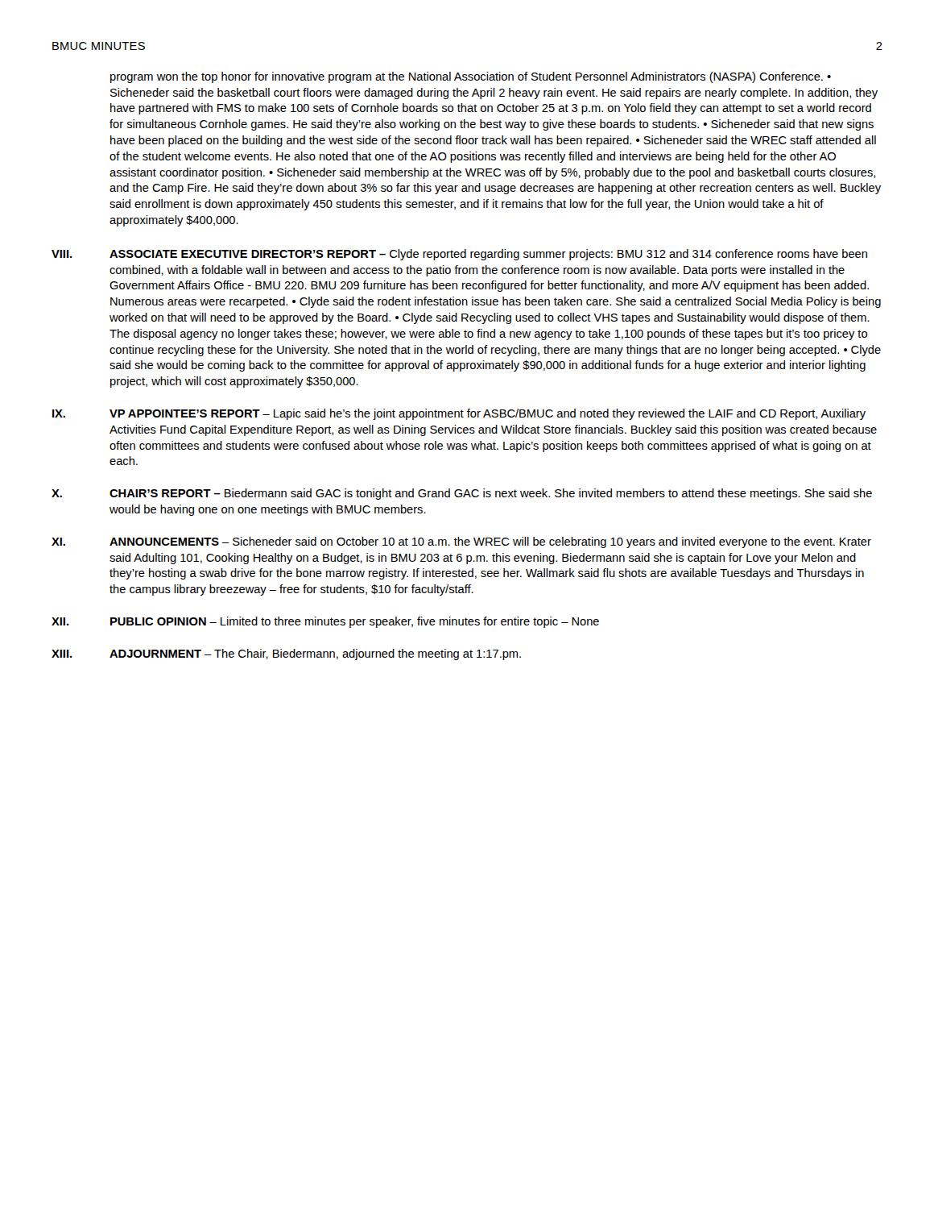BMUC MINUTES 2
program won the top honor for innovative program at the National Association of Student Personnel Administrators (NASPA) Conference. • Sicheneder said the basketball court floors were damaged during the April 2 heavy rain event. He said repairs are nearly complete. In addition, they have partnered with FMS to make 100 sets of Cornhole boards so that on October 25 at 3 p.m. on Yolo field they can attempt to set a world record for simultaneous Cornhole games. He said they’re also working on the best way to give these boards to students. • Sicheneder said that new signs have been placed on the building and the west side of the second floor track wall has been repaired. • Sicheneder said the WREC staff attended all of the student welcome events. He also noted that one of the AO positions was recently filled and interviews are being held for the other AO assistant coordinator position. • Sicheneder said membership at the WREC was off by 5%, probably due to the pool and basketball courts closures, and the Camp Fire. He said they’re down about 3% so far this year and usage decreases are happening at other recreation centers as well. Buckley said enrollment is down approximately 450 students this semester, and if it remains that low for the full year, the Union would take a hit of approximately $400,000.
VIII.
ASSOCIATE EXECUTIVE DIRECTOR’S REPORT – Clyde reported regarding summer projects: BMU 312 and 314 conference rooms have been combined, with a foldable wall in between and access to the patio from the conference room is now available. Data ports were installed in the Government Affairs Office - BMU 220. BMU 209 furniture has been reconfigured for better functionality, and more A/V equipment has been added. Numerous areas were recarpeted. • Clyde said the rodent infestation issue has been taken care. She said a centralized Social Media Policy is being worked on that will need to be approved by the Board. • Clyde said Recycling used to collect VHS tapes and Sustainability would dispose of them. The disposal agency no longer takes these; however, we were able to find a new agency to take 1,100 pounds of these tapes but it’s too pricey to continue recycling these for the University. She noted that in the world of recycling, there are many things that are no longer being accepted. • Clyde said she would be coming back to the committee for approval of approximately $90,000 in additional funds for a huge exterior and interior lighting project, which will cost approximately $350,000.
IX.
VP APPOINTEE’S REPORT – Lapic said he’s the joint appointment for ASBC/BMUC and noted they reviewed the LAIF and CD Report, Auxiliary Activities Fund Capital Expenditure Report, as well as Dining Services and Wildcat Store financials. Buckley said this position was created because often committees and students were confused about whose role was what. Lapic’s position keeps both committees apprised of what is going on at each.
X.
CHAIR’S REPORT – Biedermann said GAC is tonight and Grand GAC is next week. She invited members to attend these meetings. She said she would be having one on one meetings with BMUC members.
XI.
ANNOUNCEMENTS – Sicheneder said on October 10 at 10 a.m. the WREC will be celebrating 10 years and invited everyone to the event. Krater said Adulting 101, Cooking Healthy on a Budget, is in BMU 203 at 6 p.m. this evening. Biedermann said she is captain for Love your Melon and they’re hosting a swab drive for the bone marrow registry. If interested, see her. Wallmark said flu shots are available Tuesdays and Thursdays in the campus library breezeway – free for students, $10 for faculty/staff.
XII.
PUBLIC OPINION – Limited to three minutes per speaker, five minutes for entire topic – None
XIII.
ADJOURNMENT – The Chair, Biedermann, adjourned the meeting at 1:17.pm.